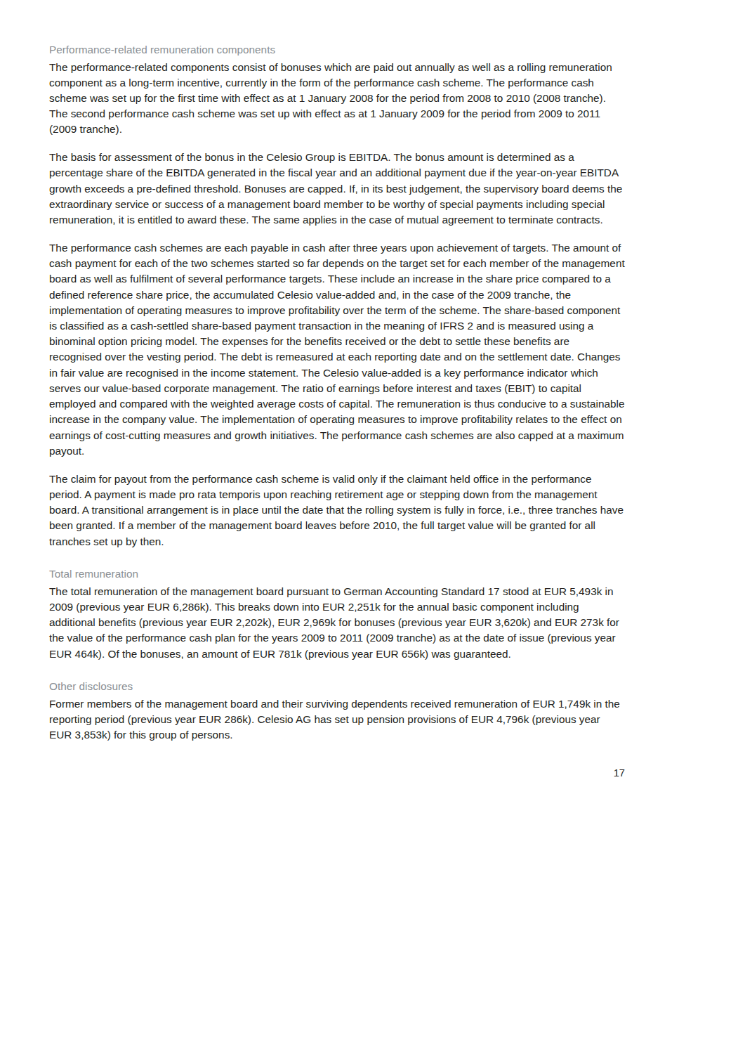Performance-related remuneration components
The performance-related components consist of bonuses which are paid out annually as well as a rolling remuneration component as a long-term incentive, currently in the form of the performance cash scheme. The performance cash scheme was set up for the first time with effect as at 1 January 2008 for the period from 2008 to 2010 (2008 tranche). The second performance cash scheme was set up with effect as at 1 January 2009 for the period from 2009 to 2011 (2009 tranche).
The basis for assessment of the bonus in the Celesio Group is EBITDA. The bonus amount is determined as a percentage share of the EBITDA generated in the fiscal year and an additional payment due if the year-on-year EBITDA growth exceeds a pre-defined threshold. Bonuses are capped. If, in its best judgement, the supervisory board deems the extraordinary service or success of a management board member to be worthy of special payments including special remuneration, it is entitled to award these. The same applies in the case of mutual agreement to terminate contracts.
The performance cash schemes are each payable in cash after three years upon achievement of targets. The amount of cash payment for each of the two schemes started so far depends on the target set for each member of the management board as well as fulfilment of several performance targets. These include an increase in the share price compared to a defined reference share price, the accumulated Celesio value-added and, in the case of the 2009 tranche, the implementation of operating measures to improve profitability over the term of the scheme. The share-based component is classified as a cash-settled share-based payment transaction in the meaning of IFRS 2 and is measured using a binominal option pricing model. The expenses for the benefits received or the debt to settle these benefits are recognised over the vesting period. The debt is remeasured at each reporting date and on the settlement date. Changes in fair value are recognised in the income statement. The Celesio value-added is a key performance indicator which serves our value-based corporate management. The ratio of earnings before interest and taxes (EBIT) to capital employed and compared with the weighted average costs of capital. The remuneration is thus conducive to a sustainable increase in the company value. The implementation of operating measures to improve profitability relates to the effect on earnings of cost-cutting measures and growth initiatives. The performance cash schemes are also capped at a maximum payout.
The claim for payout from the performance cash scheme is valid only if the claimant held office in the performance period. A payment is made pro rata temporis upon reaching retirement age or stepping down from the management board. A transitional arrangement is in place until the date that the rolling system is fully in force, i.e., three tranches have been granted. If a member of the management board leaves before 2010, the full target value will be granted for all tranches set up by then.
Total remuneration
The total remuneration of the management board pursuant to German Accounting Standard 17 stood at EUR 5,493k in 2009 (previous year EUR 6,286k). This breaks down into EUR 2,251k for the annual basic component including additional benefits (previous year EUR 2,202k), EUR 2,969k for bonuses (previous year EUR 3,620k) and EUR 273k for the value of the performance cash plan for the years 2009 to 2011 (2009 tranche) as at the date of issue (previous year EUR 464k). Of the bonuses, an amount of EUR 781k (previous year EUR 656k) was guaranteed.
Other disclosures
Former members of the management board and their surviving dependents received remuneration of EUR 1,749k in the reporting period (previous year EUR 286k). Celesio AG has set up pension provisions of EUR 4,796k (previous year EUR 3,853k) for this group of persons.
17